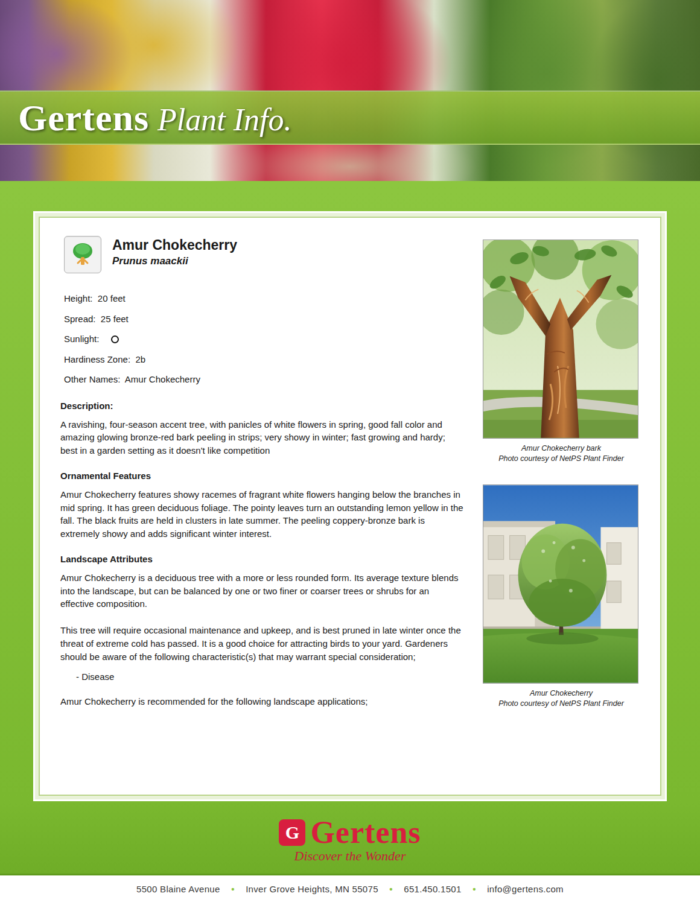Gertens Plant Info.
Amur Chokecherry
Prunus maackii
Height: 20 feet
Spread: 25 feet
Sunlight:
Hardiness Zone: 2b
Other Names: Amur Chokecherry
Description:
A ravishing, four-season accent tree, with panicles of white flowers in spring, good fall color and amazing glowing bronze-red bark peeling in strips; very showy in winter; fast growing and hardy; best in a garden setting as it doesn't like competition
Ornamental Features
Amur Chokecherry features showy racemes of fragrant white flowers hanging below the branches in mid spring. It has green deciduous foliage. The pointy leaves turn an outstanding lemon yellow in the fall. The black fruits are held in clusters in late summer. The peeling coppery-bronze bark is extremely showy and adds significant winter interest.
Landscape Attributes
Amur Chokecherry is a deciduous tree with a more or less rounded form. Its average texture blends into the landscape, but can be balanced by one or two finer or coarser trees or shrubs for an effective composition.
This tree will require occasional maintenance and upkeep, and is best pruned in late winter once the threat of extreme cold has passed. It is a good choice for attracting birds to your yard. Gardeners should be aware of the following characteristic(s) that may warrant special consideration;
- Disease
Amur Chokecherry is recommended for the following landscape applications;
Amur Chokecherry bark
Photo courtesy of NetPS Plant Finder
Amur Chokecherry
Photo courtesy of NetPS Plant Finder
GGertens Discover the Wonder
5500 Blaine Avenue • Inver Grove Heights, MN 55075 • 651.450.1501 • info@gertens.com